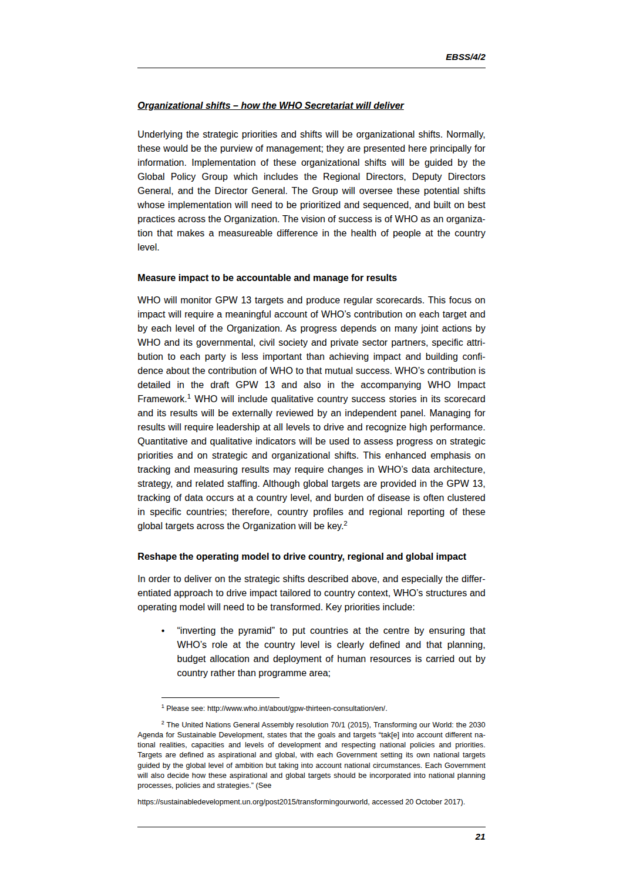EBSS/4/2
Organizational shifts – how the WHO Secretariat will deliver
Underlying the strategic priorities and shifts will be organizational shifts. Normally, these would be the purview of management; they are presented here principally for information. Implementation of these organizational shifts will be guided by the Global Policy Group which includes the Regional Directors, Deputy Directors General, and the Director General. The Group will oversee these potential shifts whose implementation will need to be prioritized and sequenced, and built on best practices across the Organization. The vision of success is of WHO as an organization that makes a measureable difference in the health of people at the country level.
Measure impact to be accountable and manage for results
WHO will monitor GPW 13 targets and produce regular scorecards. This focus on impact will require a meaningful account of WHO’s contribution on each target and by each level of the Organization. As progress depends on many joint actions by WHO and its governmental, civil society and private sector partners, specific attribution to each party is less important than achieving impact and building confidence about the contribution of WHO to that mutual success. WHO’s contribution is detailed in the draft GPW 13 and also in the accompanying WHO Impact Framework.1 WHO will include qualitative country success stories in its scorecard and its results will be externally reviewed by an independent panel. Managing for results will require leadership at all levels to drive and recognize high performance. Quantitative and qualitative indicators will be used to assess progress on strategic priorities and on strategic and organizational shifts. This enhanced emphasis on tracking and measuring results may require changes in WHO’s data architecture, strategy, and related staffing. Although global targets are provided in the GPW 13, tracking of data occurs at a country level, and burden of disease is often clustered in specific countries; therefore, country profiles and regional reporting of these global targets across the Organization will be key.2
Reshape the operating model to drive country, regional and global impact
In order to deliver on the strategic shifts described above, and especially the differentiated approach to drive impact tailored to country context, WHO’s structures and operating model will need to be transformed. Key priorities include:
“inverting the pyramid” to put countries at the centre by ensuring that WHO’s role at the country level is clearly defined and that planning, budget allocation and deployment of human resources is carried out by country rather than programme area;
1 Please see: http://www.who.int/about/gpw-thirteen-consultation/en/.
2 The United Nations General Assembly resolution 70/1 (2015), Transforming our World: the 2030 Agenda for Sustainable Development, states that the goals and targets “tak[e] into account different national realities, capacities and levels of development and respecting national policies and priorities. Targets are defined as aspirational and global, with each Government setting its own national targets guided by the global level of ambition but taking into account national circumstances. Each Government will also decide how these aspirational and global targets should be incorporated into national planning processes, policies and strategies.” (See
https://sustainabledevelopment.un.org/post2015/transformingourworld, accessed 20 October 2017).
21